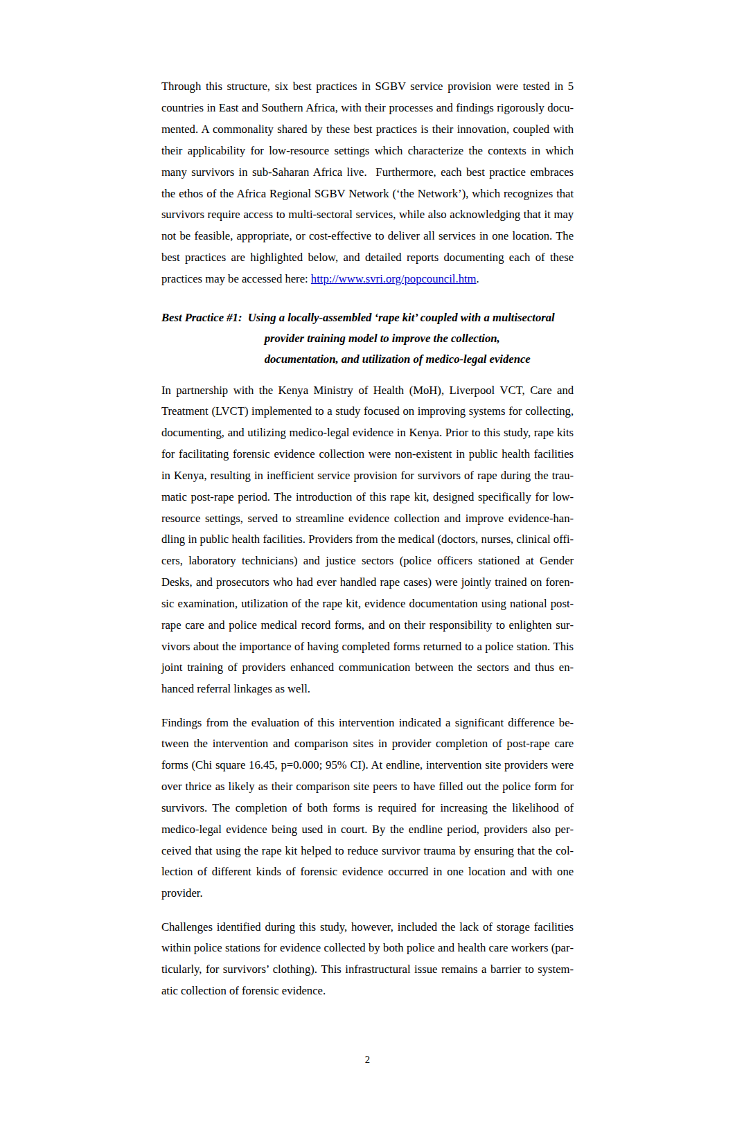Through this structure, six best practices in SGBV service provision were tested in 5 countries in East and Southern Africa, with their processes and findings rigorously documented. A commonality shared by these best practices is their innovation, coupled with their applicability for low-resource settings which characterize the contexts in which many survivors in sub-Saharan Africa live. Furthermore, each best practice embraces the ethos of the Africa Regional SGBV Network (‘the Network’), which recognizes that survivors require access to multi-sectoral services, while also acknowledging that it may not be feasible, appropriate, or cost-effective to deliver all services in one location. The best practices are highlighted below, and detailed reports documenting each of these practices may be accessed here: http://www.svri.org/popcouncil.htm.
Best Practice #1: Using a locally-assembled ‘rape kit’ coupled with a multisectoral provider training model to improve the collection, documentation, and utilization of medico-legal evidence
In partnership with the Kenya Ministry of Health (MoH), Liverpool VCT, Care and Treatment (LVCT) implemented to a study focused on improving systems for collecting, documenting, and utilizing medico-legal evidence in Kenya. Prior to this study, rape kits for facilitating forensic evidence collection were non-existent in public health facilities in Kenya, resulting in inefficient service provision for survivors of rape during the traumatic post-rape period. The introduction of this rape kit, designed specifically for low-resource settings, served to streamline evidence collection and improve evidence-handling in public health facilities. Providers from the medical (doctors, nurses, clinical officers, laboratory technicians) and justice sectors (police officers stationed at Gender Desks, and prosecutors who had ever handled rape cases) were jointly trained on forensic examination, utilization of the rape kit, evidence documentation using national post-rape care and police medical record forms, and on their responsibility to enlighten survivors about the importance of having completed forms returned to a police station. This joint training of providers enhanced communication between the sectors and thus enhanced referral linkages as well.
Findings from the evaluation of this intervention indicated a significant difference between the intervention and comparison sites in provider completion of post-rape care forms (Chi square 16.45, p=0.000; 95% CI). At endline, intervention site providers were over thrice as likely as their comparison site peers to have filled out the police form for survivors. The completion of both forms is required for increasing the likelihood of medico-legal evidence being used in court. By the endline period, providers also perceived that using the rape kit helped to reduce survivor trauma by ensuring that the collection of different kinds of forensic evidence occurred in one location and with one provider.
Challenges identified during this study, however, included the lack of storage facilities within police stations for evidence collected by both police and health care workers (particularly, for survivors’ clothing). This infrastructural issue remains a barrier to systematic collection of forensic evidence.
2